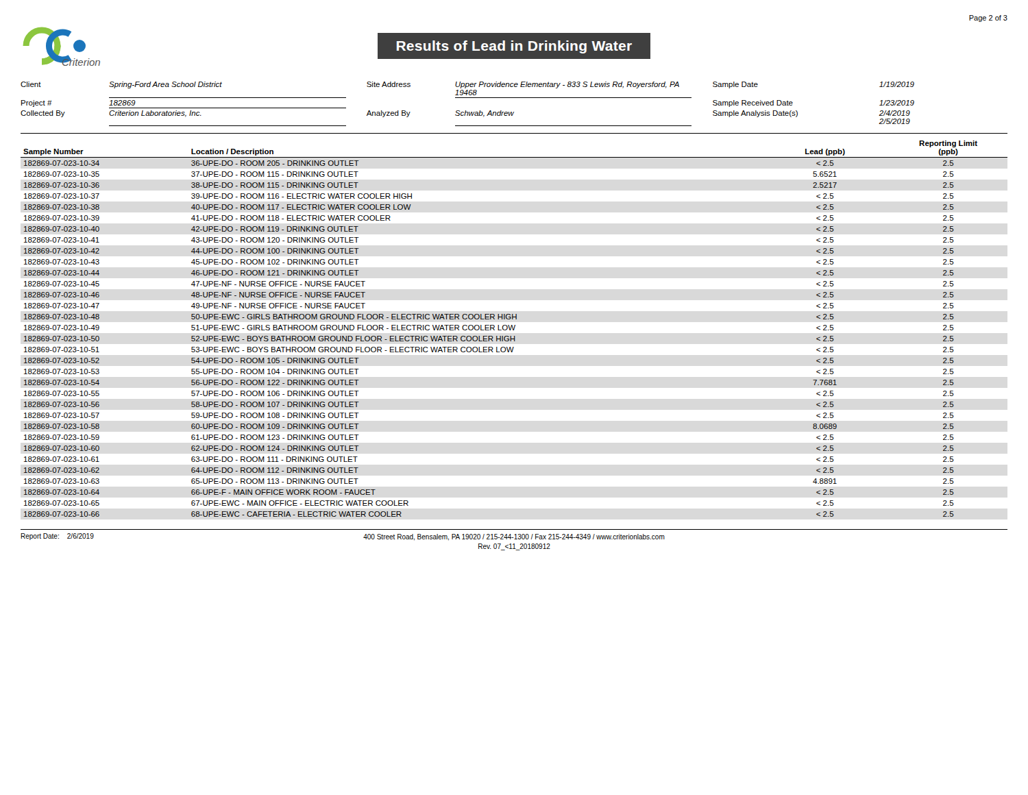Page 2 of 3
Criterion
Results of Lead in Drinking Water
| Client | Spring-Ford Area School District | | Site Address | Upper Providence Elementary - 833 S Lewis Rd, Royersford, PA 19468 | | Sample Date | 1/19/2019 |
| Project # | 182869 | | | | | Sample Received Date | 1/23/2019 |
| Collected By | Criterion Laboratories, Inc. | | Analyzed By | Schwab, Andrew | | Sample Analysis Date(s) | 2/4/2019 2/5/2019 |
| Sample Number | Location / Description | Lead (ppb) | Reporting Limit (ppb) |
| --- | --- | --- | --- |
| 182869-07-023-10-34 | 36-UPE-DO - ROOM 205 - DRINKING OUTLET | < 2.5 | 2.5 |
| 182869-07-023-10-35 | 37-UPE-DO - ROOM 115 - DRINKING OUTLET | 5.6521 | 2.5 |
| 182869-07-023-10-36 | 38-UPE-DO - ROOM 115 - DRINKING OUTLET | 2.5217 | 2.5 |
| 182869-07-023-10-37 | 39-UPE-DO - ROOM 116 - ELECTRIC WATER COOLER HIGH | < 2.5 | 2.5 |
| 182869-07-023-10-38 | 40-UPE-DO - ROOM 117 - ELECTRIC WATER COOLER LOW | < 2.5 | 2.5 |
| 182869-07-023-10-39 | 41-UPE-DO - ROOM 118 - ELECTRIC WATER COOLER | < 2.5 | 2.5 |
| 182869-07-023-10-40 | 42-UPE-DO - ROOM 119 - DRINKING OUTLET | < 2.5 | 2.5 |
| 182869-07-023-10-41 | 43-UPE-DO - ROOM 120 - DRINKING OUTLET | < 2.5 | 2.5 |
| 182869-07-023-10-42 | 44-UPE-DO - ROOM 100 - DRINKING OUTLET | < 2.5 | 2.5 |
| 182869-07-023-10-43 | 45-UPE-DO - ROOM 102 - DRINKING OUTLET | < 2.5 | 2.5 |
| 182869-07-023-10-44 | 46-UPE-DO - ROOM 121 - DRINKING OUTLET | < 2.5 | 2.5 |
| 182869-07-023-10-45 | 47-UPE-NF - NURSE OFFICE - NURSE FAUCET | < 2.5 | 2.5 |
| 182869-07-023-10-46 | 48-UPE-NF - NURSE OFFICE - NURSE FAUCET | < 2.5 | 2.5 |
| 182869-07-023-10-47 | 49-UPE-NF - NURSE OFFICE - NURSE FAUCET | < 2.5 | 2.5 |
| 182869-07-023-10-48 | 50-UPE-EWC - GIRLS BATHROOM GROUND FLOOR - ELECTRIC WATER COOLER HIGH | < 2.5 | 2.5 |
| 182869-07-023-10-49 | 51-UPE-EWC - GIRLS BATHROOM GROUND FLOOR - ELECTRIC WATER COOLER LOW | < 2.5 | 2.5 |
| 182869-07-023-10-50 | 52-UPE-EWC - BOYS BATHROOM GROUND FLOOR - ELECTRIC WATER COOLER HIGH | < 2.5 | 2.5 |
| 182869-07-023-10-51 | 53-UPE-EWC - BOYS BATHROOM GROUND FLOOR - ELECTRIC WATER COOLER LOW | < 2.5 | 2.5 |
| 182869-07-023-10-52 | 54-UPE-DO - ROOM 105 - DRINKING OUTLET | < 2.5 | 2.5 |
| 182869-07-023-10-53 | 55-UPE-DO - ROOM 104 - DRINKING OUTLET | < 2.5 | 2.5 |
| 182869-07-023-10-54 | 56-UPE-DO - ROOM 122 - DRINKING OUTLET | 7.7681 | 2.5 |
| 182869-07-023-10-55 | 57-UPE-DO - ROOM 106 - DRINKING OUTLET | < 2.5 | 2.5 |
| 182869-07-023-10-56 | 58-UPE-DO - ROOM 107 - DRINKING OUTLET | < 2.5 | 2.5 |
| 182869-07-023-10-57 | 59-UPE-DO - ROOM 108 - DRINKING OUTLET | < 2.5 | 2.5 |
| 182869-07-023-10-58 | 60-UPE-DO - ROOM 109 - DRINKING OUTLET | 8.0689 | 2.5 |
| 182869-07-023-10-59 | 61-UPE-DO - ROOM 123 - DRINKING OUTLET | < 2.5 | 2.5 |
| 182869-07-023-10-60 | 62-UPE-DO - ROOM 124 - DRINKING OUTLET | < 2.5 | 2.5 |
| 182869-07-023-10-61 | 63-UPE-DO - ROOM 111 - DRINKING OUTLET | < 2.5 | 2.5 |
| 182869-07-023-10-62 | 64-UPE-DO - ROOM 112 - DRINKING OUTLET | < 2.5 | 2.5 |
| 182869-07-023-10-63 | 65-UPE-DO - ROOM 113 - DRINKING OUTLET | 4.8891 | 2.5 |
| 182869-07-023-10-64 | 66-UPE-F - MAIN OFFICE WORK ROOM - FAUCET | < 2.5 | 2.5 |
| 182869-07-023-10-65 | 67-UPE-EWC - MAIN OFFICE - ELECTRIC WATER COOLER | < 2.5 | 2.5 |
| 182869-07-023-10-66 | 68-UPE-EWC - CAFETERIA - ELECTRIC WATER COOLER | < 2.5 | 2.5 |
Report Date: 2/6/2019
400 Street Road, Bensalem, PA 19020 / 215-244-1300 / Fax 215-244-4349 / www.criterionlabs.com
Rev. 07_<11_20180912